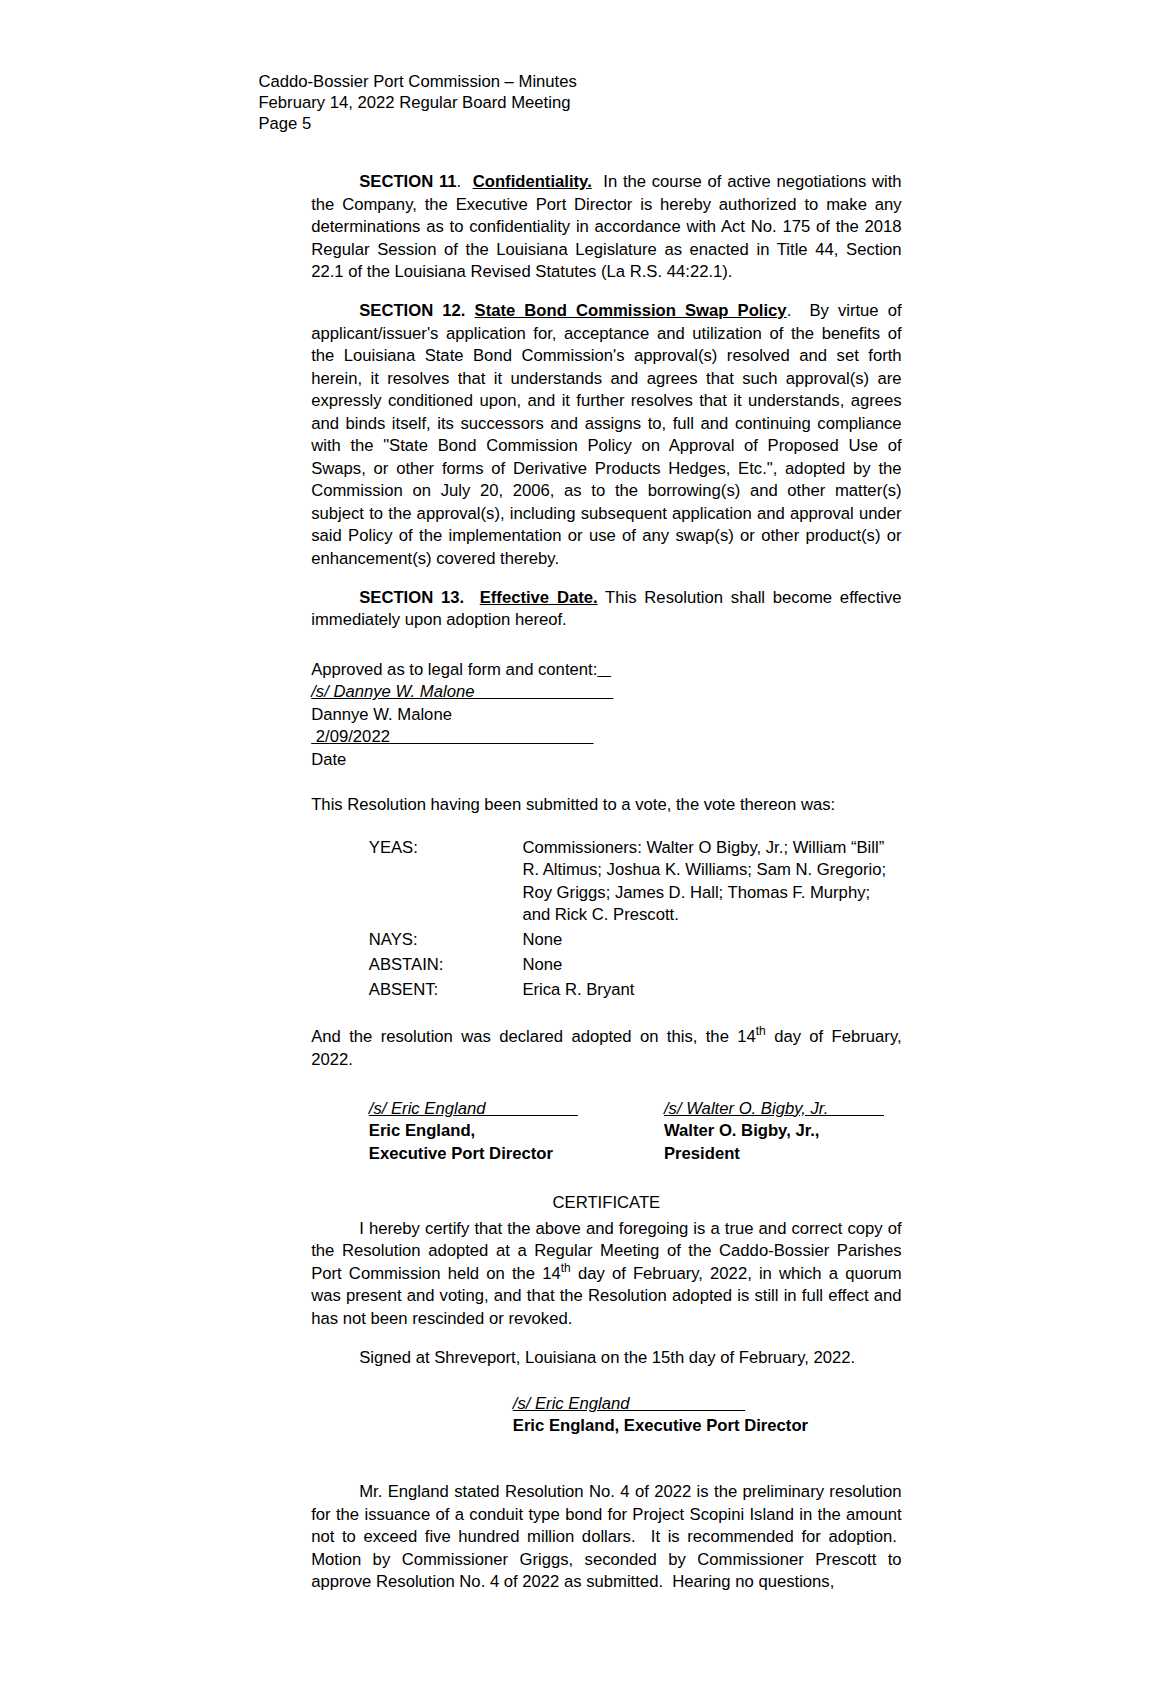Caddo-Bossier Port Commission – Minutes
February 14, 2022 Regular Board Meeting
Page 5
SECTION 11. Confidentiality. In the course of active negotiations with the Company, the Executive Port Director is hereby authorized to make any determinations as to confidentiality in accordance with Act No. 175 of the 2018 Regular Session of the Louisiana Legislature as enacted in Title 44, Section 22.1 of the Louisiana Revised Statutes (La R.S. 44:22.1).
SECTION 12. State Bond Commission Swap Policy. By virtue of applicant/issuer's application for, acceptance and utilization of the benefits of the Louisiana State Bond Commission's approval(s) resolved and set forth herein, it resolves that it understands and agrees that such approval(s) are expressly conditioned upon, and it further resolves that it understands, agrees and binds itself, its successors and assigns to, full and continuing compliance with the "State Bond Commission Policy on Approval of Proposed Use of Swaps, or other forms of Derivative Products Hedges, Etc.", adopted by the Commission on July 20, 2006, as to the borrowing(s) and other matter(s) subject to the approval(s), including subsequent application and approval under said Policy of the implementation or use of any swap(s) or other product(s) or enhancement(s) covered thereby.
SECTION 13. Effective Date. This Resolution shall become effective immediately upon adoption hereof.
Approved as to legal form and content:
/s/ Dannye W. Malone
Dannye W. Malone
2/09/2022
Date
This Resolution having been submitted to a vote, the vote thereon was:
| YEAS: | Commissioners: Walter O Bigby, Jr.; William “Bill” R. Altimus; Joshua K. Williams; Sam N. Gregorio; Roy Griggs; James D. Hall; Thomas F. Murphy; and Rick C. Prescott. |
| NAYS: | None |
| ABSTAIN: | None |
| ABSENT: | Erica R. Bryant |
And the resolution was declared adopted on this, the 14th day of February, 2022.
| /s/ Eric England Eric England, Executive Port Director | /s/ Walter O. Bigby, Jr. Walter O. Bigby, Jr., President |
CERTIFICATE
I hereby certify that the above and foregoing is a true and correct copy of the Resolution adopted at a Regular Meeting of the Caddo-Bossier Parishes Port Commission held on the 14th day of February, 2022, in which a quorum was present and voting, and that the Resolution adopted is still in full effect and has not been rescinded or revoked.
Signed at Shreveport, Louisiana on the 15th day of February, 2022.
/s/ Eric England
Eric England, Executive Port Director
Mr. England stated Resolution No. 4 of 2022 is the preliminary resolution for the issuance of a conduit type bond for Project Scopini Island in the amount not to exceed five hundred million dollars. It is recommended for adoption. Motion by Commissioner Griggs, seconded by Commissioner Prescott to approve Resolution No. 4 of 2022 as submitted. Hearing no questions,